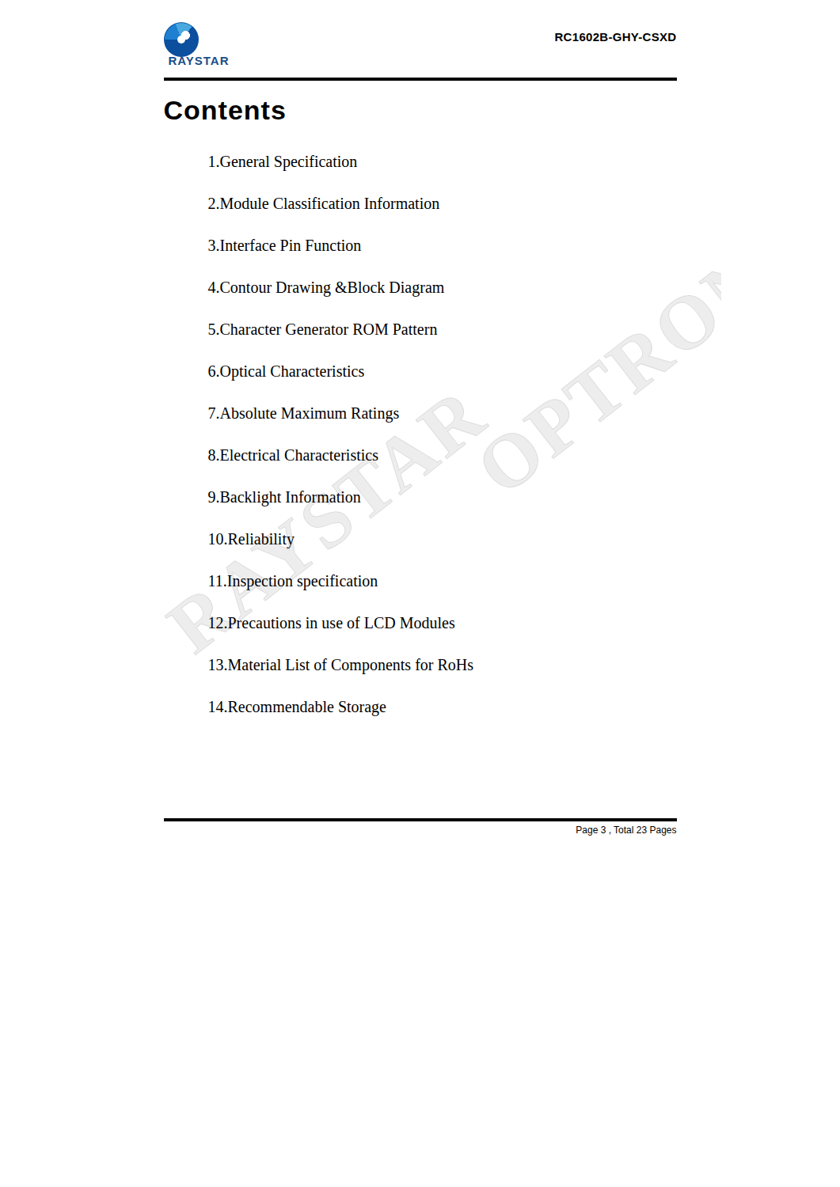RAYSTAR
RC1602B-GHY-CSXD
Contents
1. General Specification
2. Module Classification Information
3. Interface Pin Function
4. Contour Drawing &Block Diagram
5. Character Generator ROM Pattern
6. Optical Characteristics
7. Absolute Maximum Ratings
8. Electrical Characteristics
9. Backlight Information
10. Reliability
11. Inspection specification
12. Precautions in use of LCD Modules
13. Material List of Components for RoHs
14. Recommendable Storage
RAYSTAR OPTRONICS
Page 3 , Total 23 Pages